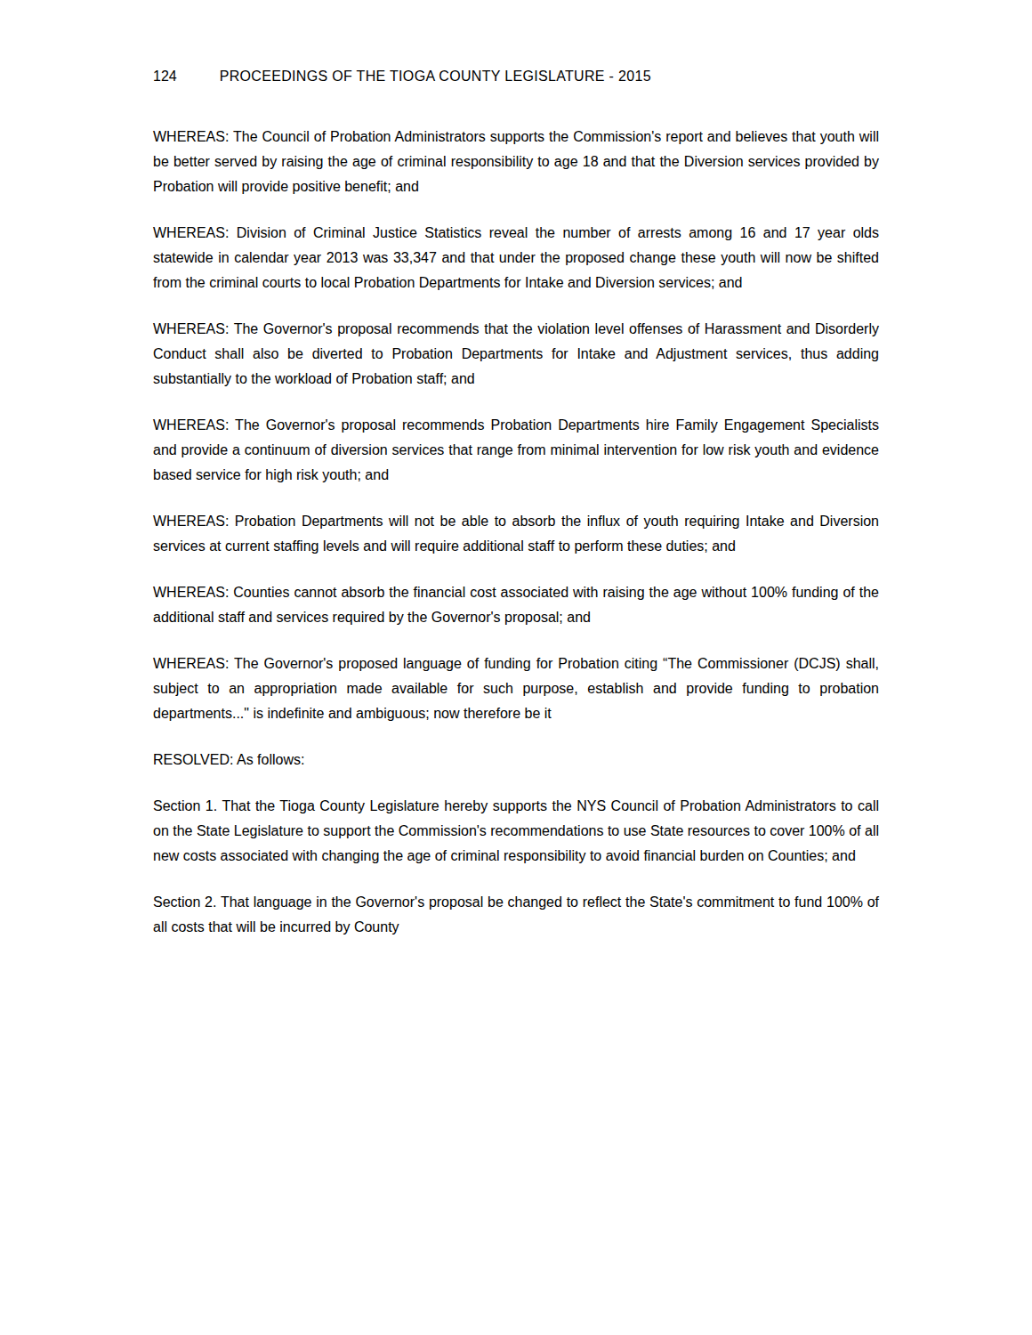124 PROCEEDINGS OF THE TIOGA COUNTY LEGISLATURE - 2015
WHEREAS: The Council of Probation Administrators supports the Commission's report and believes that youth will be better served by raising the age of criminal responsibility to age 18 and that the Diversion services provided by Probation will provide positive benefit; and
WHEREAS: Division of Criminal Justice Statistics reveal the number of arrests among 16 and 17 year olds statewide in calendar year 2013 was 33,347 and that under the proposed change these youth will now be shifted from the criminal courts to local Probation Departments for Intake and Diversion services; and
WHEREAS: The Governor's proposal recommends that the violation level offenses of Harassment and Disorderly Conduct shall also be diverted to Probation Departments for Intake and Adjustment services, thus adding substantially to the workload of Probation staff; and
WHEREAS: The Governor's proposal recommends Probation Departments hire Family Engagement Specialists and provide a continuum of diversion services that range from minimal intervention for low risk youth and evidence based service for high risk youth; and
WHEREAS: Probation Departments will not be able to absorb the influx of youth requiring Intake and Diversion services at current staffing levels and will require additional staff to perform these duties; and
WHEREAS: Counties cannot absorb the financial cost associated with raising the age without 100% funding of the additional staff and services required by the Governor's proposal; and
WHEREAS: The Governor's proposed language of funding for Probation citing “The Commissioner (DCJS) shall, subject to an appropriation made available for such purpose, establish and provide funding to probation departments..." is indefinite and ambiguous; now therefore be it
RESOLVED: As follows:
Section 1. That the Tioga County Legislature hereby supports the NYS Council of Probation Administrators to call on the State Legislature to support the Commission's recommendations to use State resources to cover 100% of all new costs associated with changing the age of criminal responsibility to avoid financial burden on Counties; and
Section 2. That language in the Governor's proposal be changed to reflect the State's commitment to fund 100% of all costs that will be incurred by County